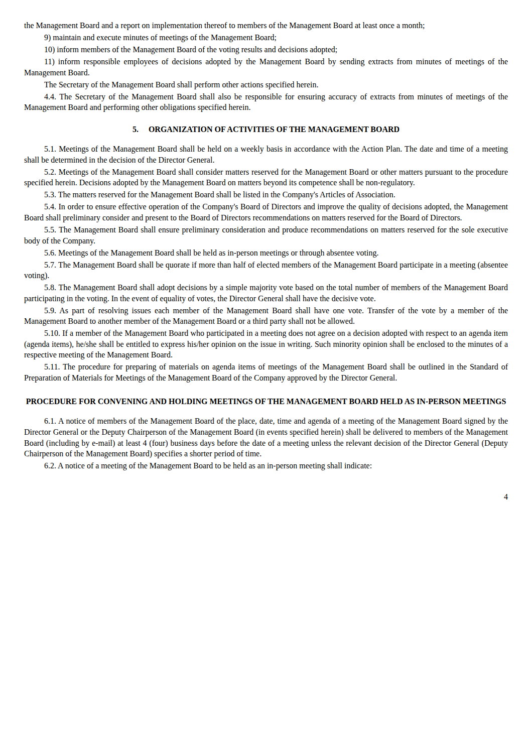the Management Board and a report on implementation thereof to members of the Management Board at least once a month;
9) maintain and execute minutes of meetings of the Management Board;
10) inform members of the Management Board of the voting results and decisions adopted;
11) inform responsible employees of decisions adopted by the Management Board by sending extracts from minutes of meetings of the Management Board.
The Secretary of the Management Board shall perform other actions specified herein.
4.4. The Secretary of the Management Board shall also be responsible for ensuring accuracy of extracts from minutes of meetings of the Management Board and performing other obligations specified herein.
5. Organization of Activities of the Management Board
5.1. Meetings of the Management Board shall be held on a weekly basis in accordance with the Action Plan. The date and time of a meeting shall be determined in the decision of the Director General.
5.2. Meetings of the Management Board shall consider matters reserved for the Management Board or other matters pursuant to the procedure specified herein. Decisions adopted by the Management Board on matters beyond its competence shall be non-regulatory.
5.3. The matters reserved for the Management Board shall be listed in the Company's Articles of Association.
5.4. In order to ensure effective operation of the Company's Board of Directors and improve the quality of decisions adopted, the Management Board shall preliminary consider and present to the Board of Directors recommendations on matters reserved for the Board of Directors.
5.5. The Management Board shall ensure preliminary consideration and produce recommendations on matters reserved for the sole executive body of the Company.
5.6. Meetings of the Management Board shall be held as in-person meetings or through absentee voting.
5.7. The Management Board shall be quorate if more than half of elected members of the Management Board participate in a meeting (absentee voting).
5.8. The Management Board shall adopt decisions by a simple majority vote based on the total number of members of the Management Board participating in the voting. In the event of equality of votes, the Director General shall have the decisive vote.
5.9. As part of resolving issues each member of the Management Board shall have one vote. Transfer of the vote by a member of the Management Board to another member of the Management Board or a third party shall not be allowed.
5.10. If a member of the Management Board who participated in a meeting does not agree on a decision adopted with respect to an agenda item (agenda items), he/she shall be entitled to express his/her opinion on the issue in writing. Such minority opinion shall be enclosed to the minutes of a respective meeting of the Management Board.
5.11. The procedure for preparing of materials on agenda items of meetings of the Management Board shall be outlined in the Standard of Preparation of Materials for Meetings of the Management Board of the Company approved by the Director General.
Procedure for Convening and Holding Meetings of the Management Board Held as In-Person Meetings
6.1. A notice of members of the Management Board of the place, date, time and agenda of a meeting of the Management Board signed by the Director General or the Deputy Chairperson of the Management Board (in events specified herein) shall be delivered to members of the Management Board (including by e-mail) at least 4 (four) business days before the date of a meeting unless the relevant decision of the Director General (Deputy Chairperson of the Management Board) specifies a shorter period of time.
6.2. A notice of a meeting of the Management Board to be held as an in-person meeting shall indicate:
4